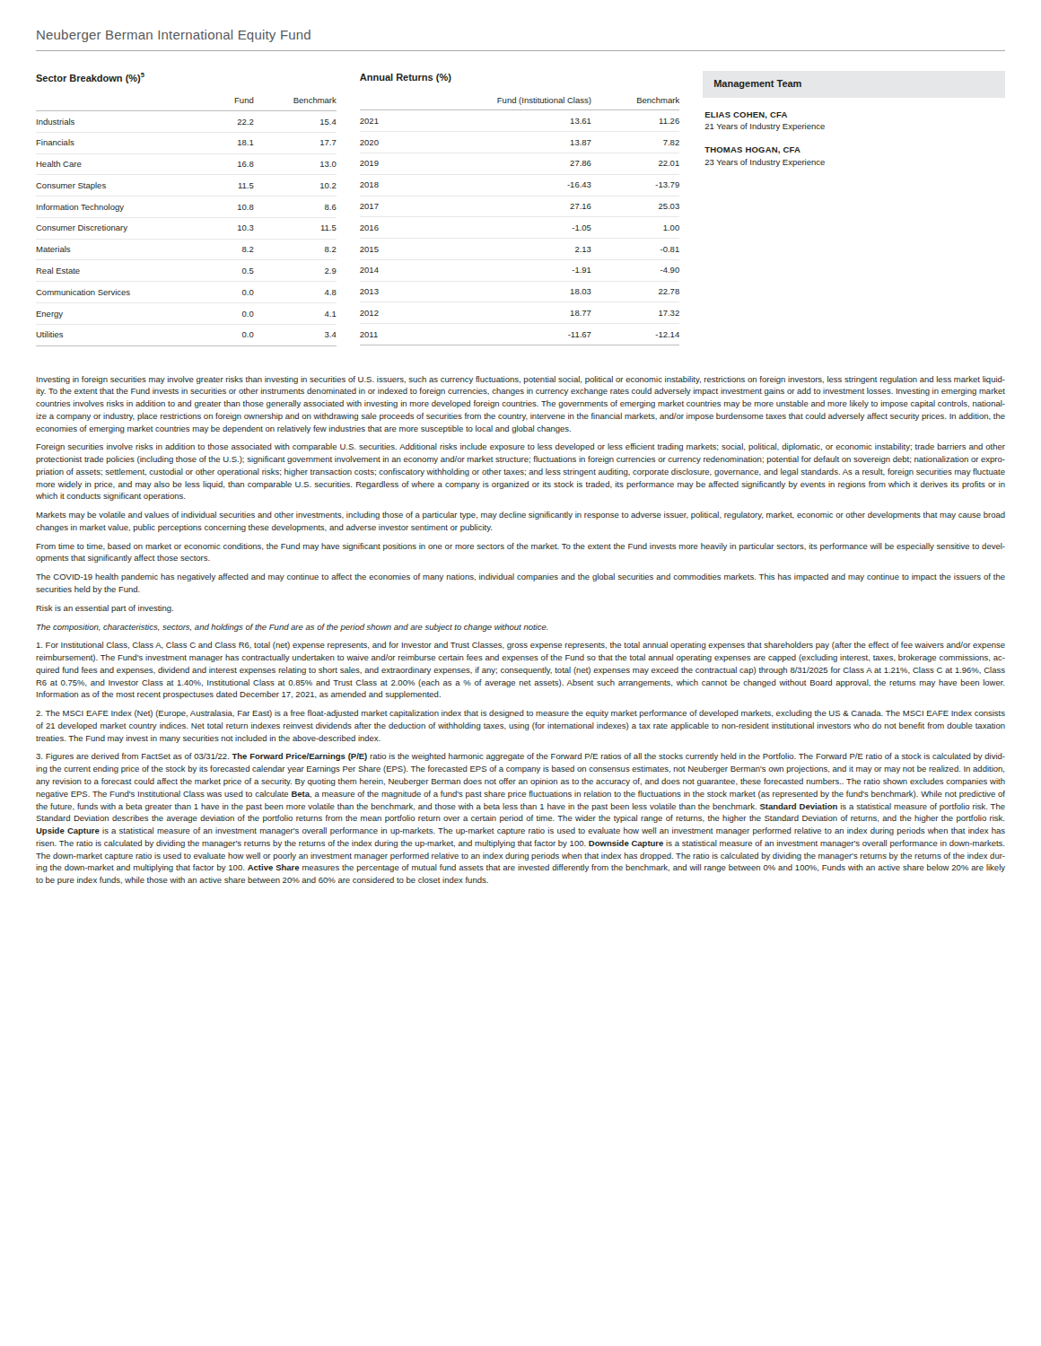Neuberger Berman International Equity Fund
Sector Breakdown (%)5
| | Fund | Benchmark |
| --- | --- | --- |
| Industrials | 22.2 | 15.4 |
| Financials | 18.1 | 17.7 |
| Health Care | 16.8 | 13.0 |
| Consumer Staples | 11.5 | 10.2 |
| Information Technology | 10.8 | 8.6 |
| Consumer Discretionary | 10.3 | 11.5 |
| Materials | 8.2 | 8.2 |
| Real Estate | 0.5 | 2.9 |
| Communication Services | 0.0 | 4.8 |
| Energy | 0.0 | 4.1 |
| Utilities | 0.0 | 3.4 |
Annual Returns (%)
| | Fund (Institutional Class) | Benchmark |
| --- | --- | --- |
| 2021 | 13.61 | 11.26 |
| 2020 | 13.87 | 7.82 |
| 2019 | 27.86 | 22.01 |
| 2018 | -16.43 | -13.79 |
| 2017 | 27.16 | 25.03 |
| 2016 | -1.05 | 1.00 |
| 2015 | 2.13 | -0.81 |
| 2014 | -1.91 | -4.90 |
| 2013 | 18.03 | 22.78 |
| 2012 | 18.77 | 17.32 |
| 2011 | -11.67 | -12.14 |
Management Team
ELIAS COHEN, CFA
21 Years of Industry Experience
THOMAS HOGAN, CFA
23 Years of Industry Experience
Investing in foreign securities may involve greater risks than investing in securities of U.S. issuers, such as currency fluctuations, potential social, political or economic instability, restrictions on foreign investors, less stringent regulation and less market liquidity. To the extent that the Fund invests in securities or other instruments denominated in or indexed to foreign currencies, changes in currency exchange rates could adversely impact investment gains or add to investment losses. Investing in emerging market countries involves risks in addition to and greater than those generally associated with investing in more developed foreign countries. The governments of emerging market countries may be more unstable and more likely to impose capital controls, nationalize a company or industry, place restrictions on foreign ownership and on withdrawing sale proceeds of securities from the country, intervene in the financial markets, and/or impose burdensome taxes that could adversely affect security prices. In addition, the economies of emerging market countries may be dependent on relatively few industries that are more susceptible to local and global changes.
Foreign securities involve risks in addition to those associated with comparable U.S. securities. Additional risks include exposure to less developed or less efficient trading markets; social, political, diplomatic, or economic instability; trade barriers and other protectionist trade policies (including those of the U.S.); significant government involvement in an economy and/or market structure; fluctuations in foreign currencies or currency redenomination; potential for default on sovereign debt; nationalization or expropriation of assets; settlement, custodial or other operational risks; higher transaction costs; confiscatory withholding or other taxes; and less stringent auditing, corporate disclosure, governance, and legal standards. As a result, foreign securities may fluctuate more widely in price, and may also be less liquid, than comparable U.S. securities. Regardless of where a company is organized or its stock is traded, its performance may be affected significantly by events in regions from which it derives its profits or in which it conducts significant operations.
Markets may be volatile and values of individual securities and other investments, including those of a particular type, may decline significantly in response to adverse issuer, political, regulatory, market, economic or other developments that may cause broad changes in market value, public perceptions concerning these developments, and adverse investor sentiment or publicity.
From time to time, based on market or economic conditions, the Fund may have significant positions in one or more sectors of the market. To the extent the Fund invests more heavily in particular sectors, its performance will be especially sensitive to developments that significantly affect those sectors.
The COVID-19 health pandemic has negatively affected and may continue to affect the economies of many nations, individual companies and the global securities and commodities markets. This has impacted and may continue to impact the issuers of the securities held by the Fund.
Risk is an essential part of investing.
The composition, characteristics, sectors, and holdings of the Fund are as of the period shown and are subject to change without notice.
1. For Institutional Class, Class A, Class C and Class R6, total (net) expense represents, and for Investor and Trust Classes, gross expense represents, the total annual operating expenses that shareholders pay (after the effect of fee waivers and/or expense reimbursement). The Fund's investment manager has contractually undertaken to waive and/or reimburse certain fees and expenses of the Fund so that the total annual operating expenses are capped (excluding interest, taxes, brokerage commissions, acquired fund fees and expenses, dividend and interest expenses relating to short sales, and extraordinary expenses, if any; consequently, total (net) expenses may exceed the contractual cap) through 8/31/2025 for Class A at 1.21%, Class C at 1.96%, Class R6 at 0.75%, and Investor Class at 1.40%, Institutional Class at 0.85% and Trust Class at 2.00% (each as a % of average net assets). Absent such arrangements, which cannot be changed without Board approval, the returns may have been lower. Information as of the most recent prospectuses dated December 17, 2021, as amended and supplemented.
2. The MSCI EAFE Index (Net) (Europe, Australasia, Far East) is a free float-adjusted market capitalization index that is designed to measure the equity market performance of developed markets, excluding the US & Canada. The MSCI EAFE Index consists of 21 developed market country indices. Net total return indexes reinvest dividends after the deduction of withholding taxes, using (for international indexes) a tax rate applicable to non-resident institutional investors who do not benefit from double taxation treaties. The Fund may invest in many securities not included in the above-described index.
3. Figures are derived from FactSet as of 03/31/22. The Forward Price/Earnings (P/E) ratio is the weighted harmonic aggregate of the Forward P/E ratios of all the stocks currently held in the Portfolio. The Forward P/E ratio of a stock is calculated by dividing the current ending price of the stock by its forecasted calendar year Earnings Per Share (EPS). The forecasted EPS of a company is based on consensus estimates, not Neuberger Berman's own projections, and it may or may not be realized. In addition, any revision to a forecast could affect the market price of a security. By quoting them herein, Neuberger Berman does not offer an opinion as to the accuracy of, and does not guarantee, these forecasted numbers.. The ratio shown excludes companies with negative EPS. The Fund's Institutional Class was used to calculate Beta, a measure of the magnitude of a fund's past share price fluctuations in relation to the fluctuations in the stock market (as represented by the fund's benchmark). While not predictive of the future, funds with a beta greater than 1 have in the past been more volatile than the benchmark, and those with a beta less than 1 have in the past been less volatile than the benchmark. Standard Deviation is a statistical measure of portfolio risk. The Standard Deviation describes the average deviation of the portfolio returns from the mean portfolio return over a certain period of time. The wider the typical range of returns, the higher the Standard Deviation of returns, and the higher the portfolio risk. Upside Capture is a statistical measure of an investment manager's overall performance in up-markets. The up-market capture ratio is used to evaluate how well an investment manager performed relative to an index during periods when that index has risen. The ratio is calculated by dividing the manager's returns by the returns of the index during the up-market, and multiplying that factor by 100. Downside Capture is a statistical measure of an investment manager's overall performance in down-markets. The down-market capture ratio is used to evaluate how well or poorly an investment manager performed relative to an index during periods when that index has dropped. The ratio is calculated by dividing the manager's returns by the returns of the index during the down-market and multiplying that factor by 100. Active Share measures the percentage of mutual fund assets that are invested differently from the benchmark, and will range between 0% and 100%, Funds with an active share below 20% are likely to be pure index funds, while those with an active share between 20% and 60% are considered to be closet index funds.